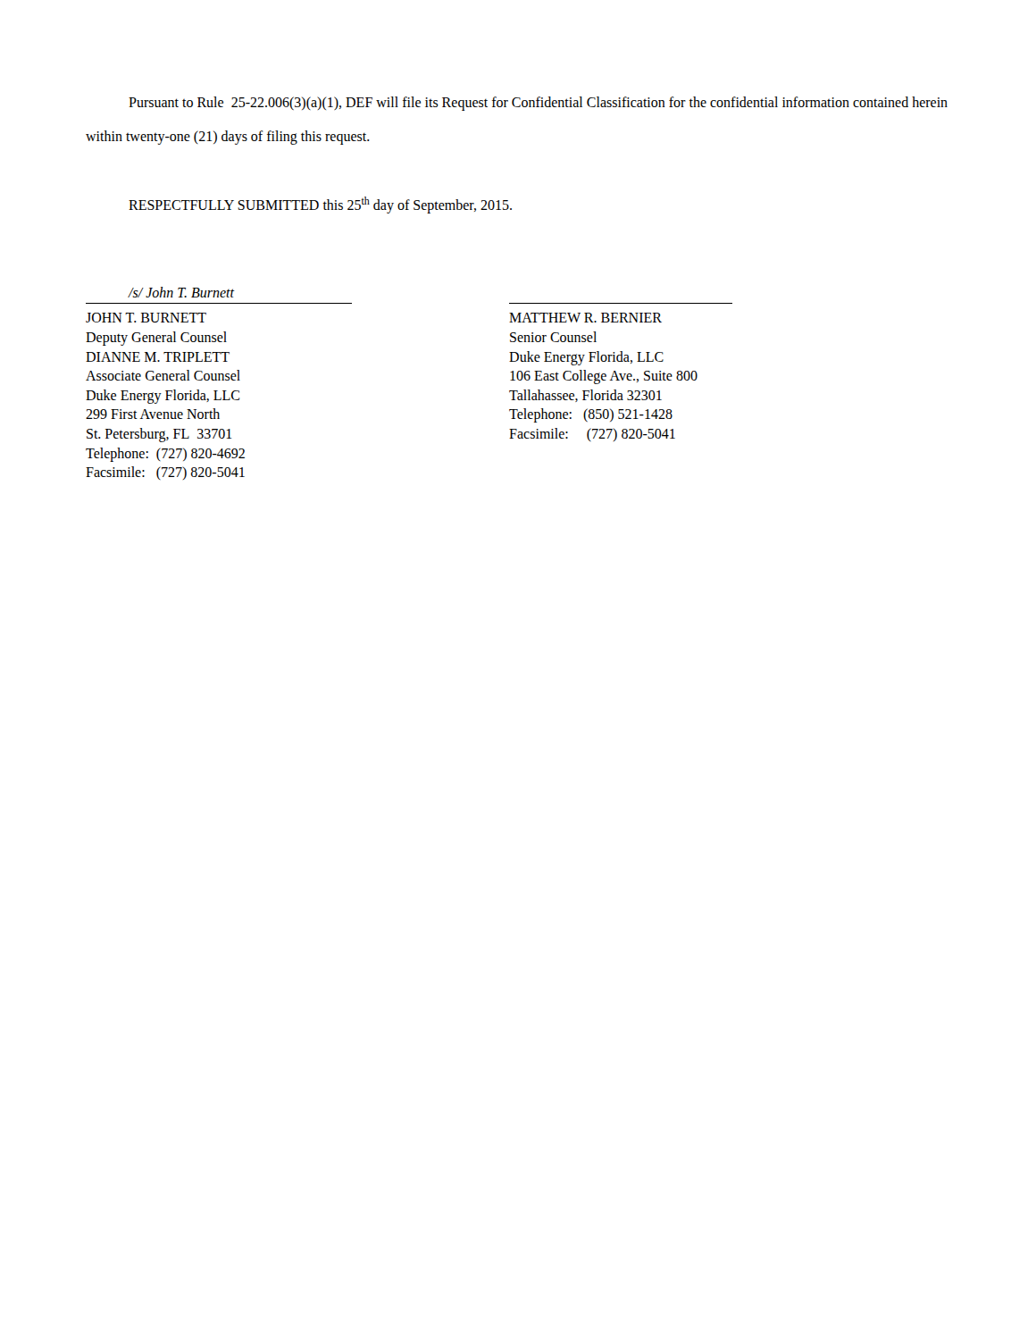Pursuant to Rule 25-22.006(3)(a)(1), DEF will file its Request for Confidential Classification for the confidential information contained herein within twenty-one (21) days of filing this request.
RESPECTFULLY SUBMITTED this 25th day of September, 2015.
/s/ John T. Burnett
| JOHN T. BURNETT Deputy General Counsel DIANNE M. TRIPLETT Associate General Counsel Duke Energy Florida, LLC 299 First Avenue North St. Petersburg, FL 33701 Telephone: (727) 820-4692 Facsimile: (727) 820-5041 | MATTHEW R. BERNIER Senior Counsel Duke Energy Florida, LLC 106 East College Ave., Suite 800 Tallahassee, Florida 32301 Telephone: (850) 521-1428 Facsimile: (727) 820-5041 |